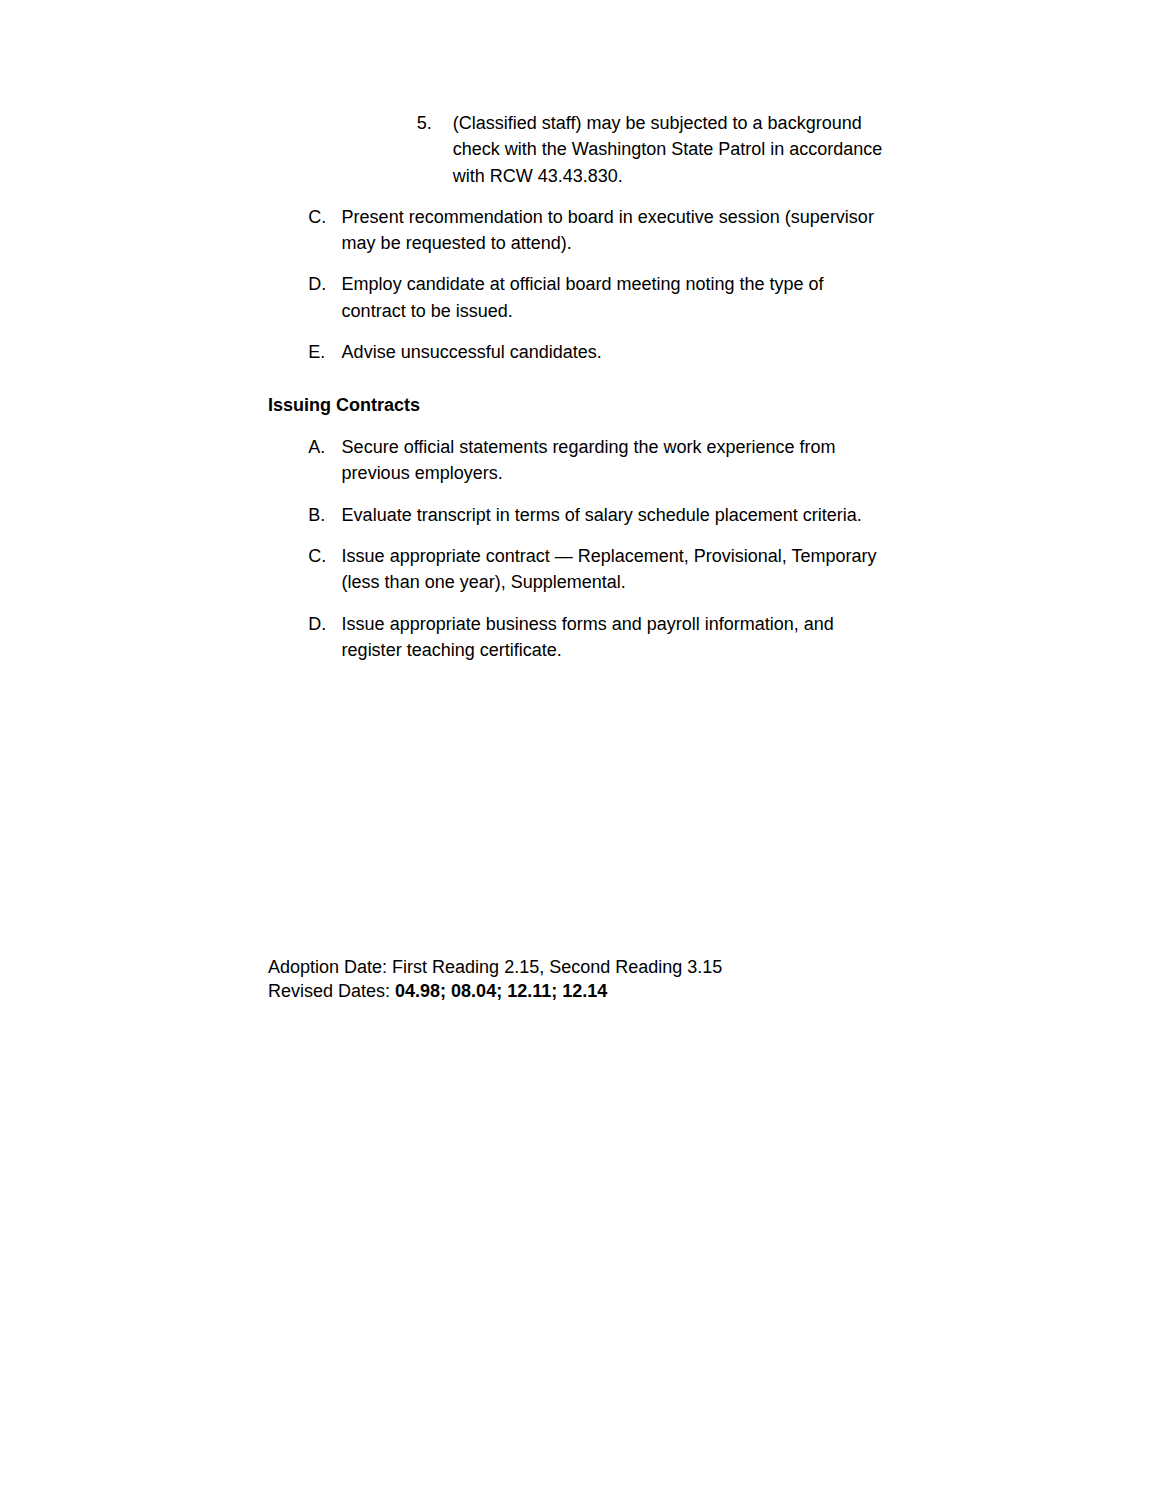5. (Classified staff) may be subjected to a background check with the Washington State Patrol in accordance with RCW 43.43.830.
C. Present recommendation to board in executive session (supervisor may be requested to attend).
D. Employ candidate at official board meeting noting the type of contract to be issued.
E. Advise unsuccessful candidates.
Issuing Contracts
A. Secure official statements regarding the work experience from previous employers.
B. Evaluate transcript in terms of salary schedule placement criteria.
C. Issue appropriate contract — Replacement, Provisional, Temporary (less than one year), Supplemental.
D. Issue appropriate business forms and payroll information, and register teaching certificate.
Adoption Date: First Reading 2.15, Second Reading 3.15
Revised Dates: 04.98; 08.04; 12.11; 12.14